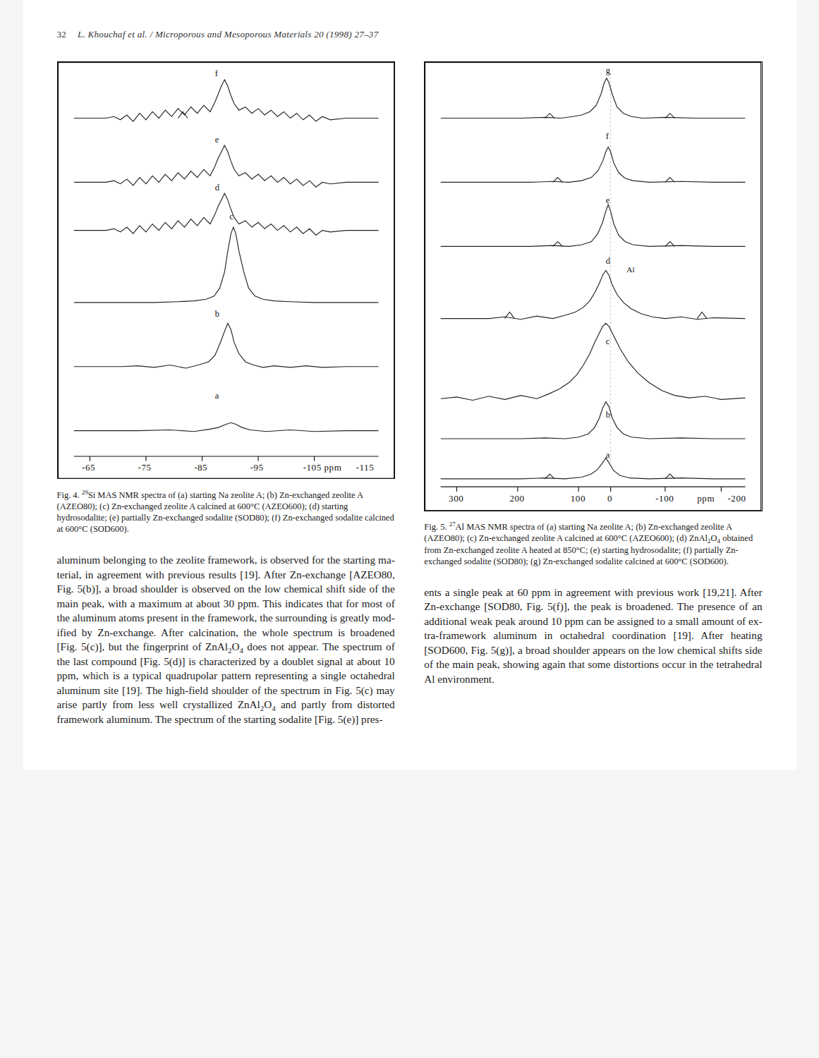32 L. Khouchaf et al. / Microporous and Mesoporous Materials 20 (1998) 27–37
f e d c b a -65 -75 -85 -95 -105 ppm -115
Fig. 4. 29Si MAS NMR spectra of (a) starting Na zeolite A; (b) Zn-exchanged zeolite A (AZEO80); (c) Zn-exchanged zeolite A calcined at 600°C (AZEO600); (d) starting hydrosodalite; (e) partially Zn-exchanged sodalite (SOD80); (f) Zn-exchanged sodalite calcined at 600°C (SOD600).
aluminum belonging to the zeolite framework, is observed for the starting material, in agreement with previous results [19]. After Zn-exchange [AZEO80, Fig. 5(b)], a broad shoulder is observed on the low chemical shift side of the main peak, with a maximum at about 30 ppm. This indicates that for most of the aluminum atoms present in the framework, the surrounding is greatly modified by Zn-exchange. After calcination, the whole spectrum is broadened [Fig. 5(c)], but the fingerprint of ZnAl2O4 does not appear. The spectrum of the last compound [Fig. 5(d)] is characterized by a doublet signal at about 10 ppm, which is a typical quadrupolar pattern representing a single octahedral aluminum site [19]. The high-field shoulder of the spectrum in Fig. 5(c) may arise partly from less well crystallized ZnAl2O4 and partly from distorted framework aluminum. The spectrum of the starting sodalite [Fig. 5(e)] pres-
g f e d c b a Al 300 200 100 0 -100 ppm -200
Fig. 5. 27Al MAS NMR spectra of (a) starting Na zeolite A; (b) Zn-exchanged zeolite A (AZEO80); (c) Zn-exchanged zeolite A calcined at 600°C (AZEO600); (d) ZnAl2O4 obtained from Zn-exchanged zeolite A heated at 850°C; (e) starting hydrosodalite; (f) partially Zn-exchanged sodalite (SOD80); (g) Zn-exchanged sodalite calcined at 600°C (SOD600).
ents a single peak at 60 ppm in agreement with previous work [19,21]. After Zn-exchange [SOD80, Fig. 5(f)], the peak is broadened. The presence of an additional weak peak around 10 ppm can be assigned to a small amount of extra-framework aluminum in octahedral coordination [19]. After heating [SOD600, Fig. 5(g)], a broad shoulder appears on the low chemical shifts side of the main peak, showing again that some distortions occur in the tetrahedral Al environment.